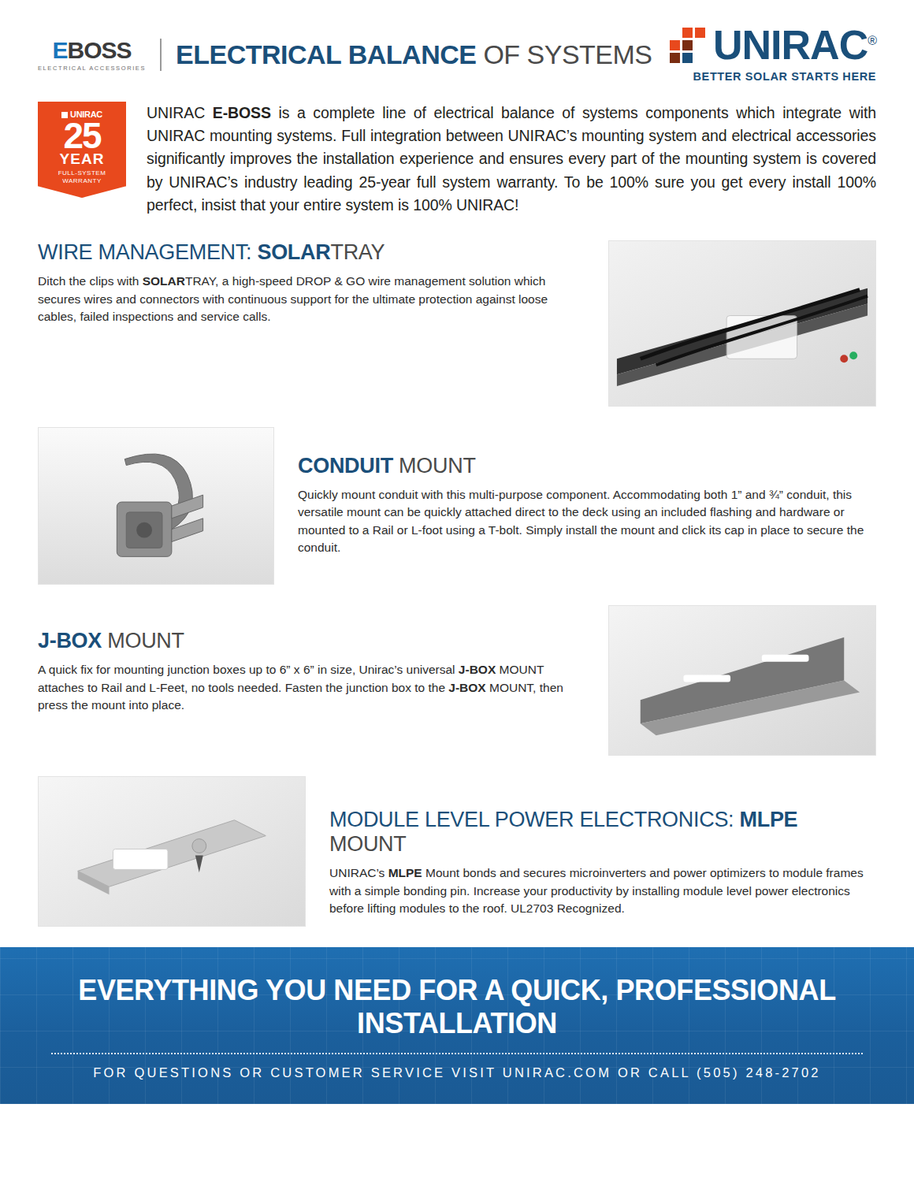EBOSS
ELECTRICAL ACCESSORIES
ELECTRICAL BALANCE OF SYSTEMS
UNIRAC®
BETTER SOLAR STARTS HERE
UNIRAC
25
YEAR
FULL-SYSTEM
WARRANTY
UNIRAC E-BOSS is a complete line of electrical balance of systems components which integrate with UNIRAC mounting systems. Full integration between UNIRAC’s mounting system and electrical accessories significantly improves the installation experience and ensures every part of the mounting system is covered by UNIRAC’s industry leading 25-year full system warranty. To be 100% sure you get every install 100% perfect, insist that your entire system is 100% UNIRAC!
WIRE MANAGEMENT: SOLAR TRAY
Ditch the clips with SOLARTRAY, a high-speed DROP & GO wire management solution which secures wires and connectors with continuous support for the ultimate protection against loose cables, failed inspections and service calls.
CONDUIT MOUNT
Quickly mount conduit with this multi-purpose component. Accommodating both 1” and ¾” conduit, this versatile mount can be quickly attached direct to the deck using an included flashing and hardware or mounted to a Rail or L-foot using a T-bolt. Simply install the mount and click its cap in place to secure the conduit.
J-BOX MOUNT
A quick fix for mounting junction boxes up to 6” x 6” in size, Unirac’s universal J-BOX MOUNT attaches to Rail and L-Feet, no tools needed. Fasten the junction box to the J-BOX MOUNT, then press the mount into place.
MODULE LEVEL POWER ELECTRONICS: MLPE MOUNT
UNIRAC’s MLPE Mount bonds and secures microinverters and power optimizers to module frames with a simple bonding pin. Increase your productivity by installing module level power electronics before lifting modules to the roof. UL2703 Recognized.
EVERYTHING YOU NEED FOR A QUICK, PROFESSIONAL INSTALLATION
FOR QUESTIONS OR CUSTOMER SERVICE VISIT UNIRAC.COM OR CALL (505) 248-2702